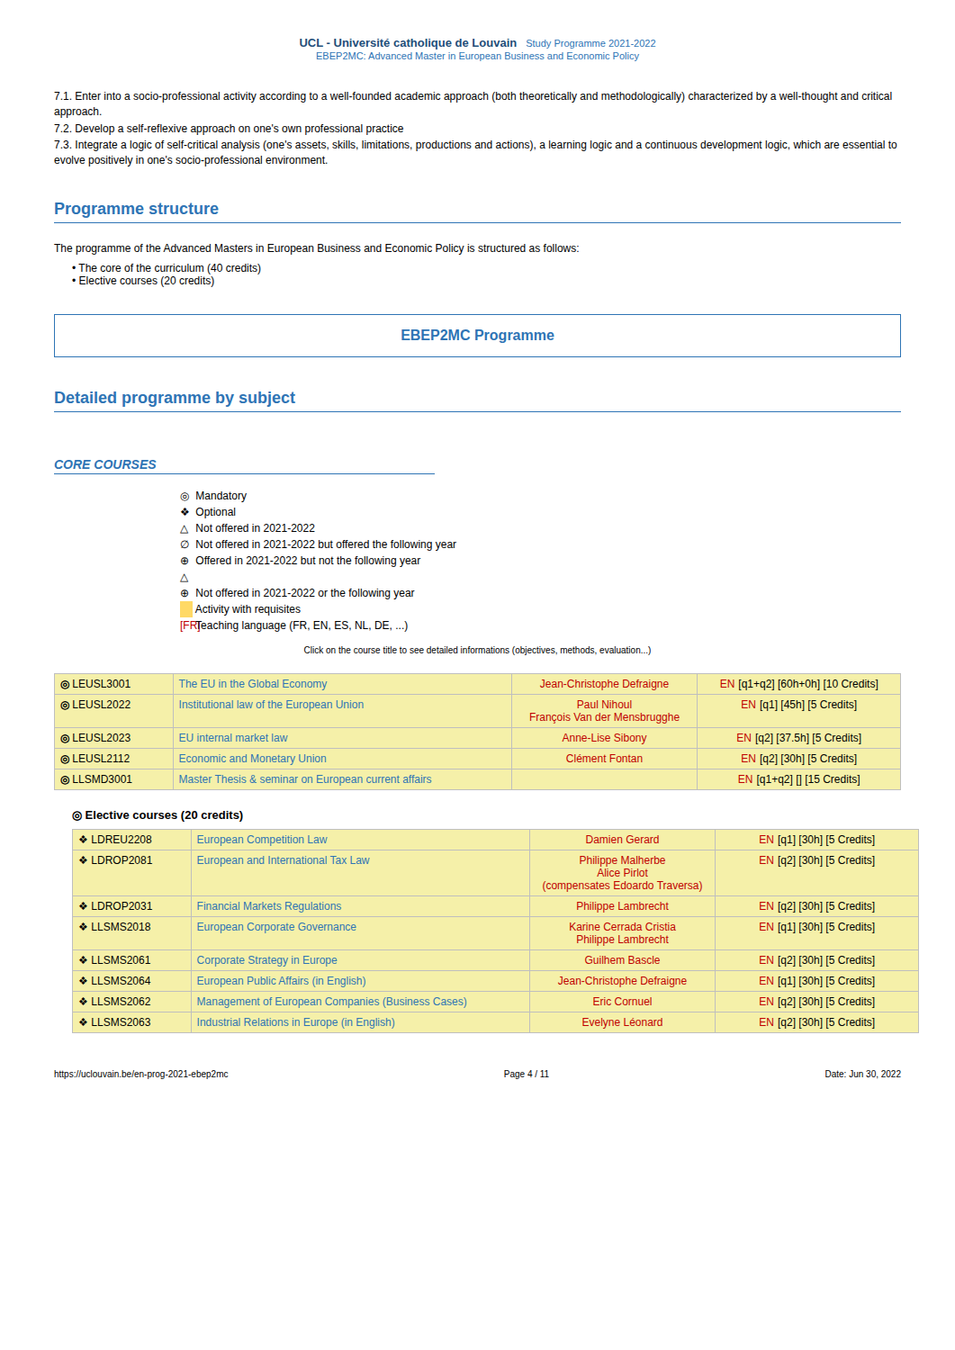UCL - Université catholique de Louvain Study Programme 2021-2022
EBEP2MC: Advanced Master in European Business and Economic Policy
7.1. Enter into a socio-professional activity according to a well-founded academic approach (both theoretically and methodologically) characterized by a well-thought and critical approach.
7.2. Develop a self-reflexive approach on one's own professional practice
7.3. Integrate a logic of self-critical analysis (one's assets, skills, limitations, productions and actions), a learning logic and a continuous development logic, which are essential to evolve positively in one's socio-professional environment.
Programme structure
The programme of the Advanced Masters in European Business and Economic Policy is structured as follows:
The core of the curriculum (40 credits)
Elective courses (20 credits)
EBEP2MC Programme
Detailed programme by subject
CORE COURSES
◎ Mandatory
❖ Optional
△ Not offered in 2021-2022
∅ Not offered in 2021-2022 but offered the following year
⊕ Offered in 2021-2022 but not the following year
△ ⊕ Not offered in 2021-2022 or the following year
Activity with requisites
[FR] Teaching language (FR, EN, ES, NL, DE, ...)
Click on the course title to see detailed informations (objectives, methods, evaluation...)
| ◎ LEUSL3001 | The EU in the Global Economy | Jean-Christophe Defraigne | EN [q1+q2] [60h+0h] [10 Credits] |
| ◎ LEUSL2022 | Institutional law of the European Union | Paul Nihoul François Van der Mensbrugghe | EN [q1] [45h] [5 Credits] |
| ◎ LEUSL2023 | EU internal market law | Anne-Lise Sibony | EN [q2] [37.5h] [5 Credits] |
| ◎ LEUSL2112 | Economic and Monetary Union | Clément Fontan | EN [q2] [30h] [5 Credits] |
| ◎ LLSMD3001 | Master Thesis & seminar on European current affairs | | EN [q1+q2] [] [15 Credits] |
◎ Elective courses (20 credits)
| ❖ LDREU2208 | European Competition Law | Damien Gerard | EN [q1] [30h] [5 Credits] |
| ❖ LDROP2081 | European and International Tax Law | Philippe Malherbe Alice Pirlot (compensates Edoardo Traversa) | EN [q2] [30h] [5 Credits] |
| ❖ LDROP2031 | Financial Markets Regulations | Philippe Lambrecht | EN [q2] [30h] [5 Credits] |
| ❖ LLSMS2018 | European Corporate Governance | Karine Cerrada Cristia Philippe Lambrecht | EN [q1] [30h] [5 Credits] |
| ❖ LLSMS2061 | Corporate Strategy in Europe | Guilhem Bascle | EN [q2] [30h] [5 Credits] |
| ❖ LLSMS2064 | European Public Affairs (in English) | Jean-Christophe Defraigne | EN [q1] [30h] [5 Credits] |
| ❖ LLSMS2062 | Management of European Companies (Business Cases) | Eric Cornuel | EN [q2] [30h] [5 Credits] |
| ❖ LLSMS2063 | Industrial Relations in Europe (in English) | Evelyne Léonard | EN [q2] [30h] [5 Credits] |
https://uclouvain.be/en-prog-2021-ebep2mc Page 4 / 11 Date: Jun 30, 2022